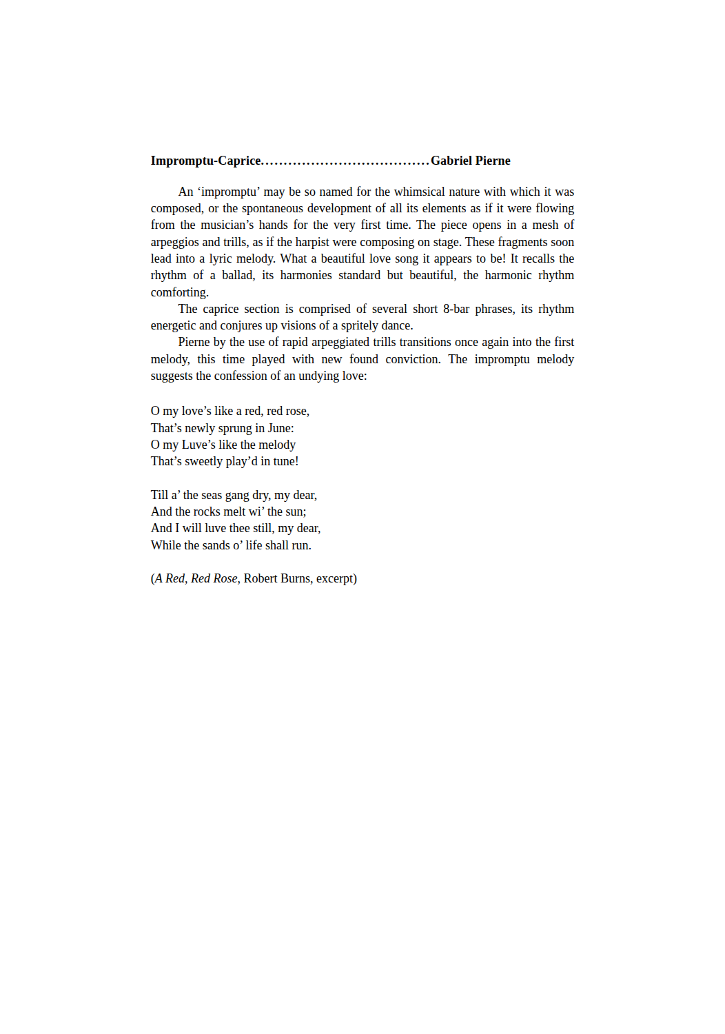Impromptu-Caprice..................................... Gabriel Pierne
An ‘impromptu’ may be so named for the whimsical nature with which it was composed, or the spontaneous development of all its elements as if it were flowing from the musician’s hands for the very first time. The piece opens in a mesh of arpeggios and trills, as if the harpist were composing on stage. These fragments soon lead into a lyric melody. What a beautiful love song it appears to be! It recalls the rhythm of a ballad, its harmonies standard but beautiful, the harmonic rhythm comforting.
The caprice section is comprised of several short 8-bar phrases, its rhythm energetic and conjures up visions of a spritely dance.
Pierne by the use of rapid arpeggiated trills transitions once again into the first melody, this time played with new found conviction. The impromptu melody suggests the confession of an undying love:
O my love’s like a red, red rose,
That’s newly sprung in June:
O my Luve’s like the melody
That’s sweetly play’d in tune!
Till a’ the seas gang dry, my dear,
And the rocks melt wi’ the sun;
And I will luve thee still, my dear,
While the sands o’ life shall run.
(A Red, Red Rose, Robert Burns, excerpt)